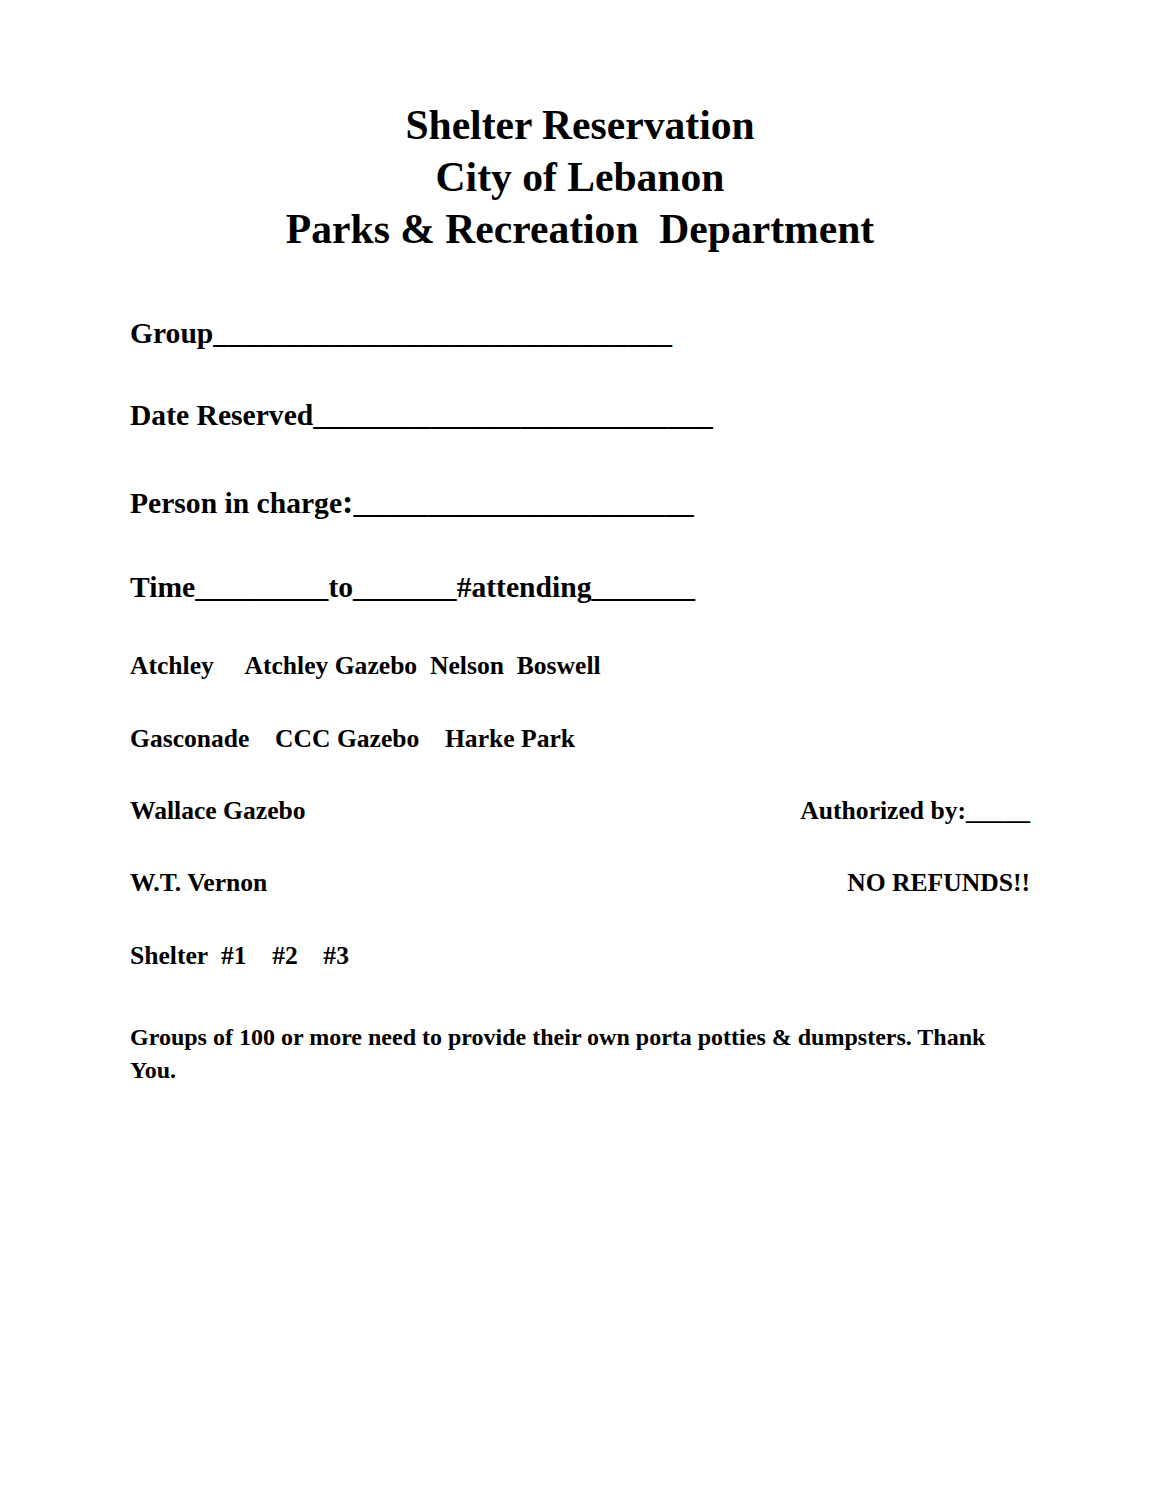Shelter Reservation
City of Lebanon
Parks & Recreation Department
Group_______________________________
Date Reserved___________________________
Person in charge:_______________________
Time_________to_______#attending_______
Atchley Atchley Gazebo Nelson Boswell
Gasconade CCC Gazebo Harke Park
Wallace Gazebo Authorized by:_____
W.T. Vernon NO REFUNDS!!
Shelter #1 #2 #3
Groups of 100 or more need to provide their own porta potties & dumpsters. Thank You.